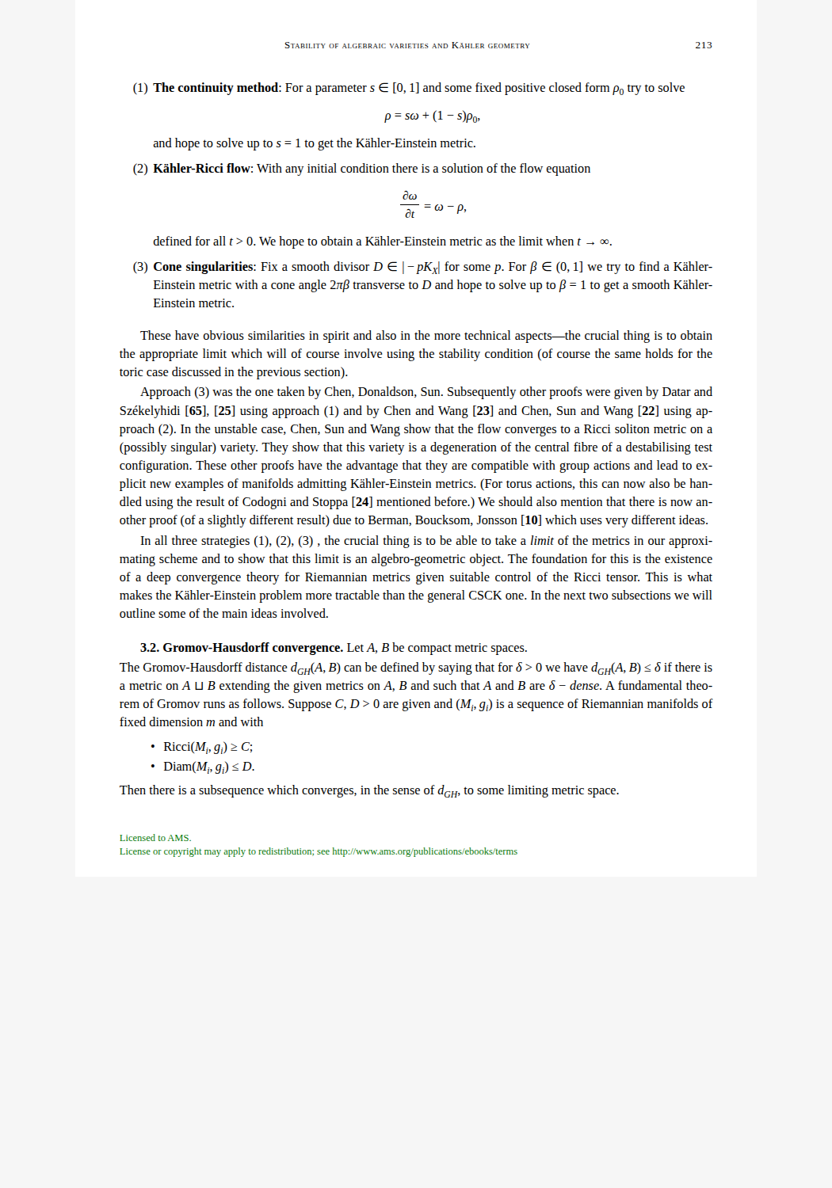Stability of algebraic varieties and Kähler geometry 213
(1) The continuity method: For a parameter s ∈ [0, 1] and some fixed positive closed form ρ0 try to solve
ρ = sω + (1 − s)ρ0,
and hope to solve up to s = 1 to get the Kähler-Einstein metric.
(2) Kähler-Ricci flow: With any initial condition there is a solution of the flow equation
∂ω∂t = ω − ρ,
defined for all t > 0. We hope to obtain a Kähler-Einstein metric as the limit when t → ∞.
(3) Cone singularities: Fix a smooth divisor D ∈ | − pKX| for some p. For β ∈ (0, 1] we try to find a Kähler-Einstein metric with a cone angle 2πβ transverse to D and hope to solve up to β = 1 to get a smooth Kähler-Einstein metric.
These have obvious similarities in spirit and also in the more technical aspects—the crucial thing is to obtain the appropriate limit which will of course involve using the stability condition (of course the same holds for the toric case discussed in the previous section).
Approach (3) was the one taken by Chen, Donaldson, Sun. Subsequently other proofs were given by Datar and Székelyhidi [65], [25] using approach (1) and by Chen and Wang [23] and Chen, Sun and Wang [22] using approach (2). In the unstable case, Chen, Sun and Wang show that the flow converges to a Ricci soliton metric on a (possibly singular) variety. They show that this variety is a degeneration of the central fibre of a destabilising test configuration. These other proofs have the advantage that they are compatible with group actions and lead to explicit new examples of manifolds admitting Kähler-Einstein metrics. (For torus actions, this can now also be handled using the result of Codogni and Stoppa [24] mentioned before.) We should also mention that there is now another proof (of a slightly different result) due to Berman, Boucksom, Jonsson [10] which uses very different ideas.
In all three strategies (1), (2), (3) , the crucial thing is to be able to take a limit of the metrics in our approximating scheme and to show that this limit is an algebro-geometric object. The foundation for this is the existence of a deep convergence theory for Riemannian metrics given suitable control of the Ricci tensor. This is what makes the Kähler-Einstein problem more tractable than the general CSCK one. In the next two subsections we will outline some of the main ideas involved.
3.2. Gromov-Hausdorff convergence. Let A, B be compact metric spaces.
The Gromov-Hausdorff distance dGH(A, B) can be defined by saying that for δ > 0 we have dGH(A, B) ≤ δ if there is a metric on A ⊔ B extending the given metrics on A, B and such that A and B are δ − dense. A fundamental theorem of Gromov runs as follows. Suppose C, D > 0 are given and (Mi, gi) is a sequence of Riemannian manifolds of fixed dimension m and with
Ricci(Mi, gi) ≥ C;
Diam(Mi, gi) ≤ D.
Then there is a subsequence which converges, in the sense of dGH, to some limiting metric space.
Licensed to AMS.
License or copyright may apply to redistribution; see http://www.ams.org/publications/ebooks/terms